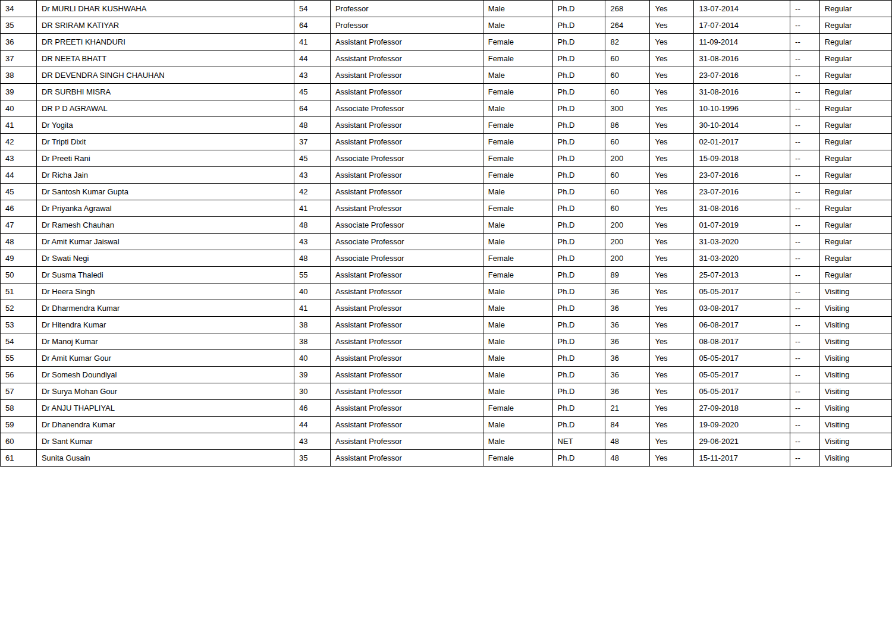| 34 | Dr MURLI DHAR KUSHWAHA | 54 | Professor | Male | Ph.D | 268 | Yes | 13-07-2014 | -- | Regular |
| 35 | DR SRIRAM KATIYAR | 64 | Professor | Male | Ph.D | 264 | Yes | 17-07-2014 | -- | Regular |
| 36 | DR PREETI KHANDURI | 41 | Assistant Professor | Female | Ph.D | 82 | Yes | 11-09-2014 | -- | Regular |
| 37 | DR NEETA BHATT | 44 | Assistant Professor | Female | Ph.D | 60 | Yes | 31-08-2016 | -- | Regular |
| 38 | DR DEVENDRA SINGH CHAUHAN | 43 | Assistant Professor | Male | Ph.D | 60 | Yes | 23-07-2016 | -- | Regular |
| 39 | DR SURBHI MISRA | 45 | Assistant Professor | Female | Ph.D | 60 | Yes | 31-08-2016 | -- | Regular |
| 40 | DR P D AGRAWAL | 64 | Associate Professor | Male | Ph.D | 300 | Yes | 10-10-1996 | -- | Regular |
| 41 | Dr Yogita | 48 | Assistant Professor | Female | Ph.D | 86 | Yes | 30-10-2014 | -- | Regular |
| 42 | Dr Tripti Dixit | 37 | Assistant Professor | Female | Ph.D | 60 | Yes | 02-01-2017 | -- | Regular |
| 43 | Dr Preeti Rani | 45 | Associate Professor | Female | Ph.D | 200 | Yes | 15-09-2018 | -- | Regular |
| 44 | Dr Richa Jain | 43 | Assistant Professor | Female | Ph.D | 60 | Yes | 23-07-2016 | -- | Regular |
| 45 | Dr Santosh Kumar Gupta | 42 | Assistant Professor | Male | Ph.D | 60 | Yes | 23-07-2016 | -- | Regular |
| 46 | Dr Priyanka Agrawal | 41 | Assistant Professor | Female | Ph.D | 60 | Yes | 31-08-2016 | -- | Regular |
| 47 | Dr Ramesh Chauhan | 48 | Associate Professor | Male | Ph.D | 200 | Yes | 01-07-2019 | -- | Regular |
| 48 | Dr Amit Kumar Jaiswal | 43 | Associate Professor | Male | Ph.D | 200 | Yes | 31-03-2020 | -- | Regular |
| 49 | Dr Swati Negi | 48 | Associate Professor | Female | Ph.D | 200 | Yes | 31-03-2020 | -- | Regular |
| 50 | Dr Susma Thaledi | 55 | Assistant Professor | Female | Ph.D | 89 | Yes | 25-07-2013 | -- | Regular |
| 51 | Dr Heera Singh | 40 | Assistant Professor | Male | Ph.D | 36 | Yes | 05-05-2017 | -- | Visiting |
| 52 | Dr Dharmendra Kumar | 41 | Assistant Professor | Male | Ph.D | 36 | Yes | 03-08-2017 | -- | Visiting |
| 53 | Dr Hitendra Kumar | 38 | Assistant Professor | Male | Ph.D | 36 | Yes | 06-08-2017 | -- | Visiting |
| 54 | Dr Manoj Kumar | 38 | Assistant Professor | Male | Ph.D | 36 | Yes | 08-08-2017 | -- | Visiting |
| 55 | Dr Amit Kumar Gour | 40 | Assistant Professor | Male | Ph.D | 36 | Yes | 05-05-2017 | -- | Visiting |
| 56 | Dr Somesh Doundiyal | 39 | Assistant Professor | Male | Ph.D | 36 | Yes | 05-05-2017 | -- | Visiting |
| 57 | Dr Surya Mohan Gour | 30 | Assistant Professor | Male | Ph.D | 36 | Yes | 05-05-2017 | -- | Visiting |
| 58 | Dr ANJU THAPLIYAL | 46 | Assistant Professor | Female | Ph.D | 21 | Yes | 27-09-2018 | -- | Visiting |
| 59 | Dr Dhanendra Kumar | 44 | Assistant Professor | Male | Ph.D | 84 | Yes | 19-09-2020 | -- | Visiting |
| 60 | Dr Sant Kumar | 43 | Assistant Professor | Male | NET | 48 | Yes | 29-06-2021 | -- | Visiting |
| 61 | Sunita Gusain | 35 | Assistant Professor | Female | Ph.D | 48 | Yes | 15-11-2017 | -- | Visiting |